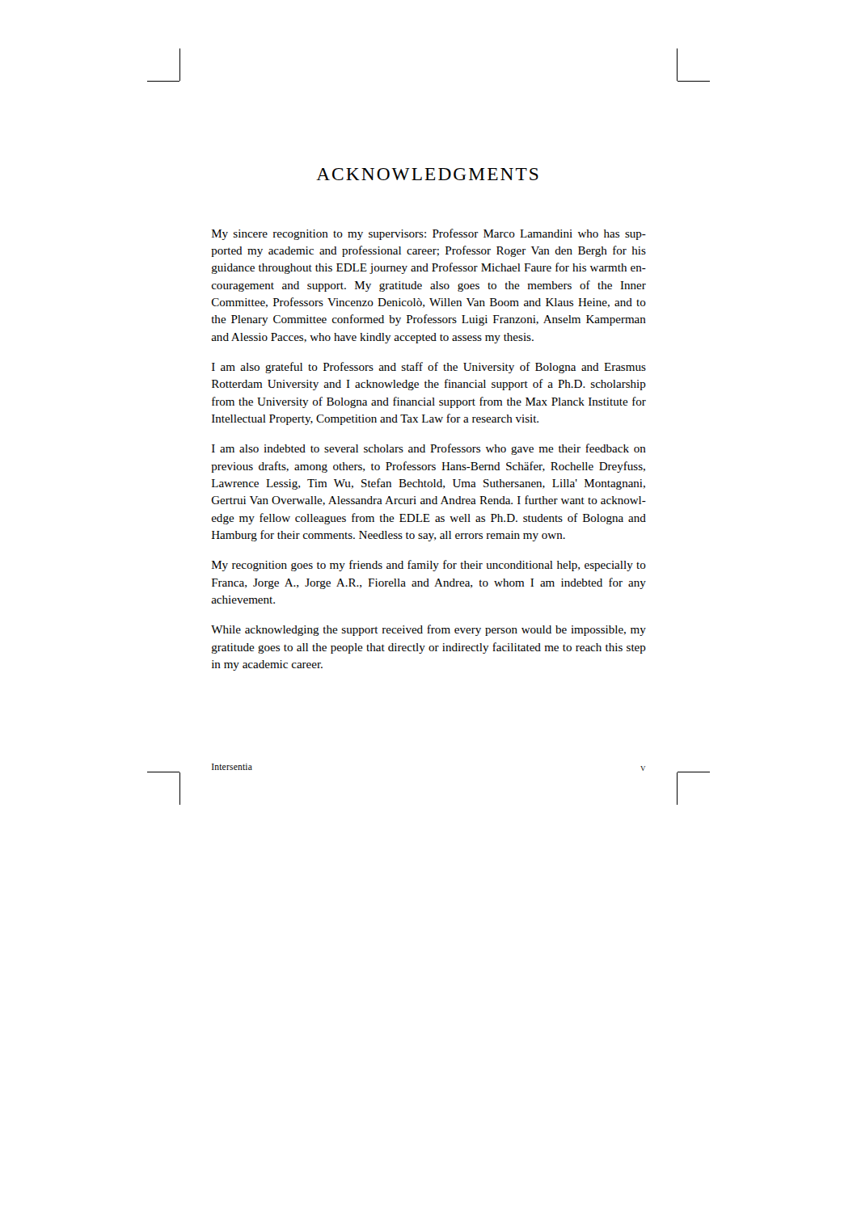Acknowledgments
My sincere recognition to my supervisors: Professor Marco Lamandini who has supported my academic and professional career; Professor Roger Van den Bergh for his guidance throughout this EDLE journey and Professor Michael Faure for his warmth encouragement and support. My gratitude also goes to the members of the Inner Committee, Professors Vincenzo Denicolò, Willen Van Boom and Klaus Heine, and to the Plenary Committee conformed by Professors Luigi Franzoni, Anselm Kamperman and Alessio Pacces, who have kindly accepted to assess my thesis.
I am also grateful to Professors and staff of the University of Bologna and Erasmus Rotterdam University and I acknowledge the financial support of a Ph.D. scholarship from the University of Bologna and financial support from the Max Planck Institute for Intellectual Property, Competition and Tax Law for a research visit.
I am also indebted to several scholars and Professors who gave me their feedback on previous drafts, among others, to Professors Hans-Bernd Schäfer, Rochelle Dreyfuss, Lawrence Lessig, Tim Wu, Stefan Bechtold, Uma Suthersanen, Lilla' Montagnani, Gertrui Van Overwalle, Alessandra Arcuri and Andrea Renda. I further want to acknowledge my fellow colleagues from the EDLE as well as Ph.D. students of Bologna and Hamburg for their comments. Needless to say, all errors remain my own.
My recognition goes to my friends and family for their unconditional help, especially to Franca, Jorge A., Jorge A.R., Fiorella and Andrea, to whom I am indebted for any achievement.
While acknowledging the support received from every person would be impossible, my gratitude goes to all the people that directly or indirectly facilitated me to reach this step in my academic career.
Intersentia v